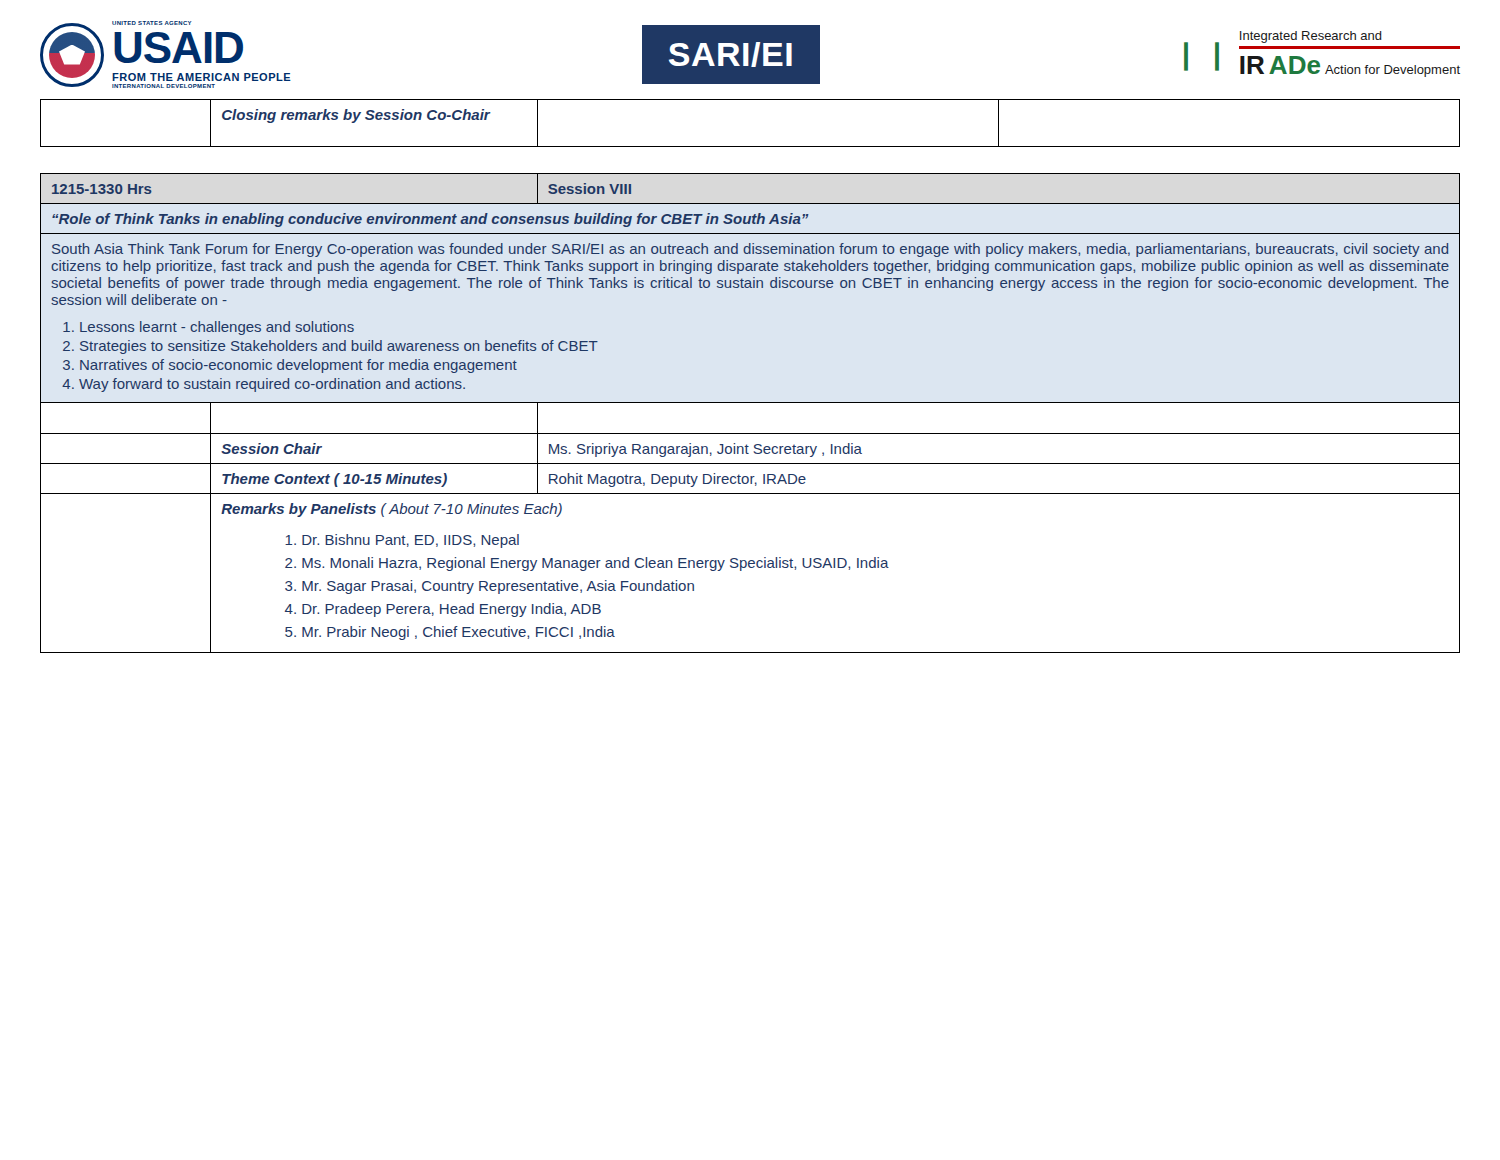UNITED STATES AGENCY
USAID
FROM THE AMERICAN PEOPLE
INTERNATIONAL DEVELOPMENT
SARI/EI
।।
Integrated Research and
IR ADe Action for Development
| | Closing remarks by Session Co-Chair | | |
| 1215-1330 Hrs | Session VIII |
| “Role of Think Tanks in enabling conducive environment and consensus building for CBET in South Asia” |
| South Asia Think Tank Forum for Energy Co-operation was founded under SARI/EI as an outreach and dissemination forum to engage with policy makers, media, parliamentarians, bureaucrats, civil society and citizens to help prioritize, fast track and push the agenda for CBET. Think Tanks support in bringing disparate stakeholders together, bridging communication gaps, mobilize public opinion as well as disseminate societal benefits of power trade through media engagement. The role of Think Tanks is critical to sustain discourse on CBET in enhancing energy access in the region for socio-economic development. The session will deliberate on - Lessons learnt - challenges and solutions Strategies to sensitize Stakeholders and build awareness on benefits of CBET Narratives of socio-economic development for media engagement Way forward to sustain required co-ordination and actions. |
| | Session Chair | Ms. Sripriya Rangarajan, Joint Secretary , India |
| | Theme Context ( 10-15 Minutes) | Rohit Magotra, Deputy Director, IRADe |
| | Remarks by Panelists ( About 7-10 Minutes Each) Dr. Bishnu Pant, ED, IIDS, Nepal Ms. Monali Hazra, Regional Energy Manager and Clean Energy Specialist, USAID, India Mr. Sagar Prasai, Country Representative, Asia Foundation Dr. Pradeep Perera, Head Energy India, ADB Mr. Prabir Neogi , Chief Executive, FICCI ,India |